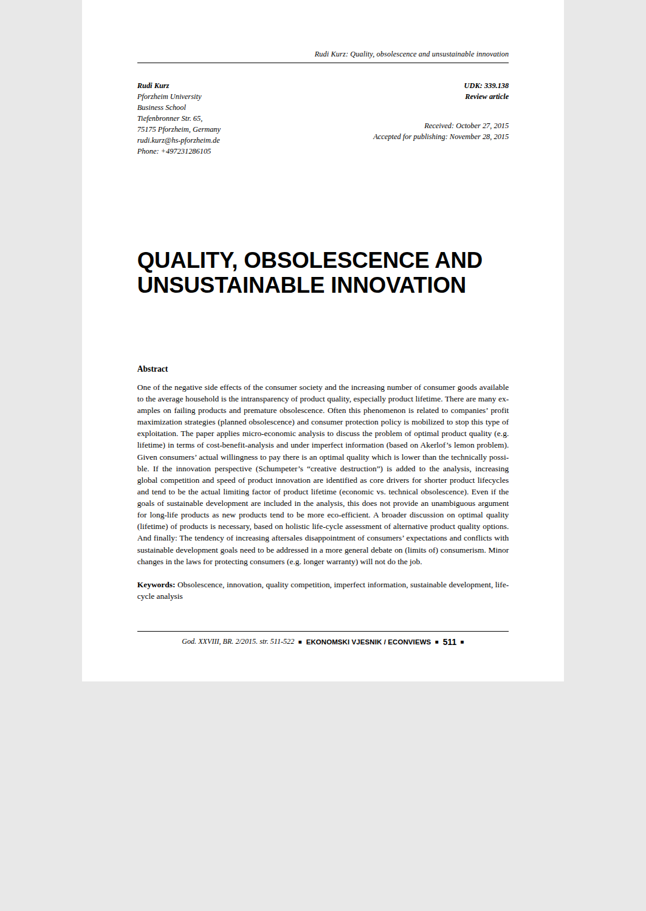Rudi Kurz: Quality, obsolescence and unsustainable innovation
Rudi Kurz
Pforzheim University
Business School
Tiefenbronner Str. 65,
75175 Pforzheim, Germany
rudi.kurz@hs-pforzheim.de
Phone: +497231286105
UDK: 339.138
Review article
Received: October 27, 2015
Accepted for publishing: November 28, 2015
Quality, obsolescence and unsustainable innovation
Abstract
One of the negative side effects of the consumer society and the increasing number of consumer goods available to the average household is the intransparency of product quality, especially product lifetime. There are many examples on failing products and premature obsolescence. Often this phenomenon is related to companies’ profit maximization strategies (planned obsolescence) and consumer protection policy is mobilized to stop this type of exploitation. The paper applies micro-economic analysis to discuss the problem of optimal product quality (e.g. lifetime) in terms of cost-benefit-analysis and under imperfect information (based on Akerlof’s lemon problem). Given consumers’ actual willingness to pay there is an optimal quality which is lower than the technically possible. If the innovation perspective (Schumpeter’s “creative destruction”) is added to the analysis, increasing global competition and speed of product innovation are identified as core drivers for shorter product lifecycles and tend to be the actual limiting factor of product lifetime (economic vs. technical obsolescence). Even if the goals of sustainable development are included in the analysis, this does not provide an unambiguous argument for long-life products as new products tend to be more eco-efficient. A broader discussion on optimal quality (lifetime) of products is necessary, based on holistic life-cycle assessment of alternative product quality options. And finally: The tendency of increasing aftersales disappointment of consumers’ expectations and conflicts with sustainable development goals need to be addressed in a more general debate on (limits of) consumerism. Minor changes in the laws for protecting consumers (e.g. longer warranty) will not do the job.
Keywords: Obsolescence, innovation, quality competition, imperfect information, sustainable development, life-cycle analysis
God. XXVIII, BR. 2/2015. str. 511-522 ■ EKONOMSKI VJESNIK / ECONVIEWS ■ 511 ■